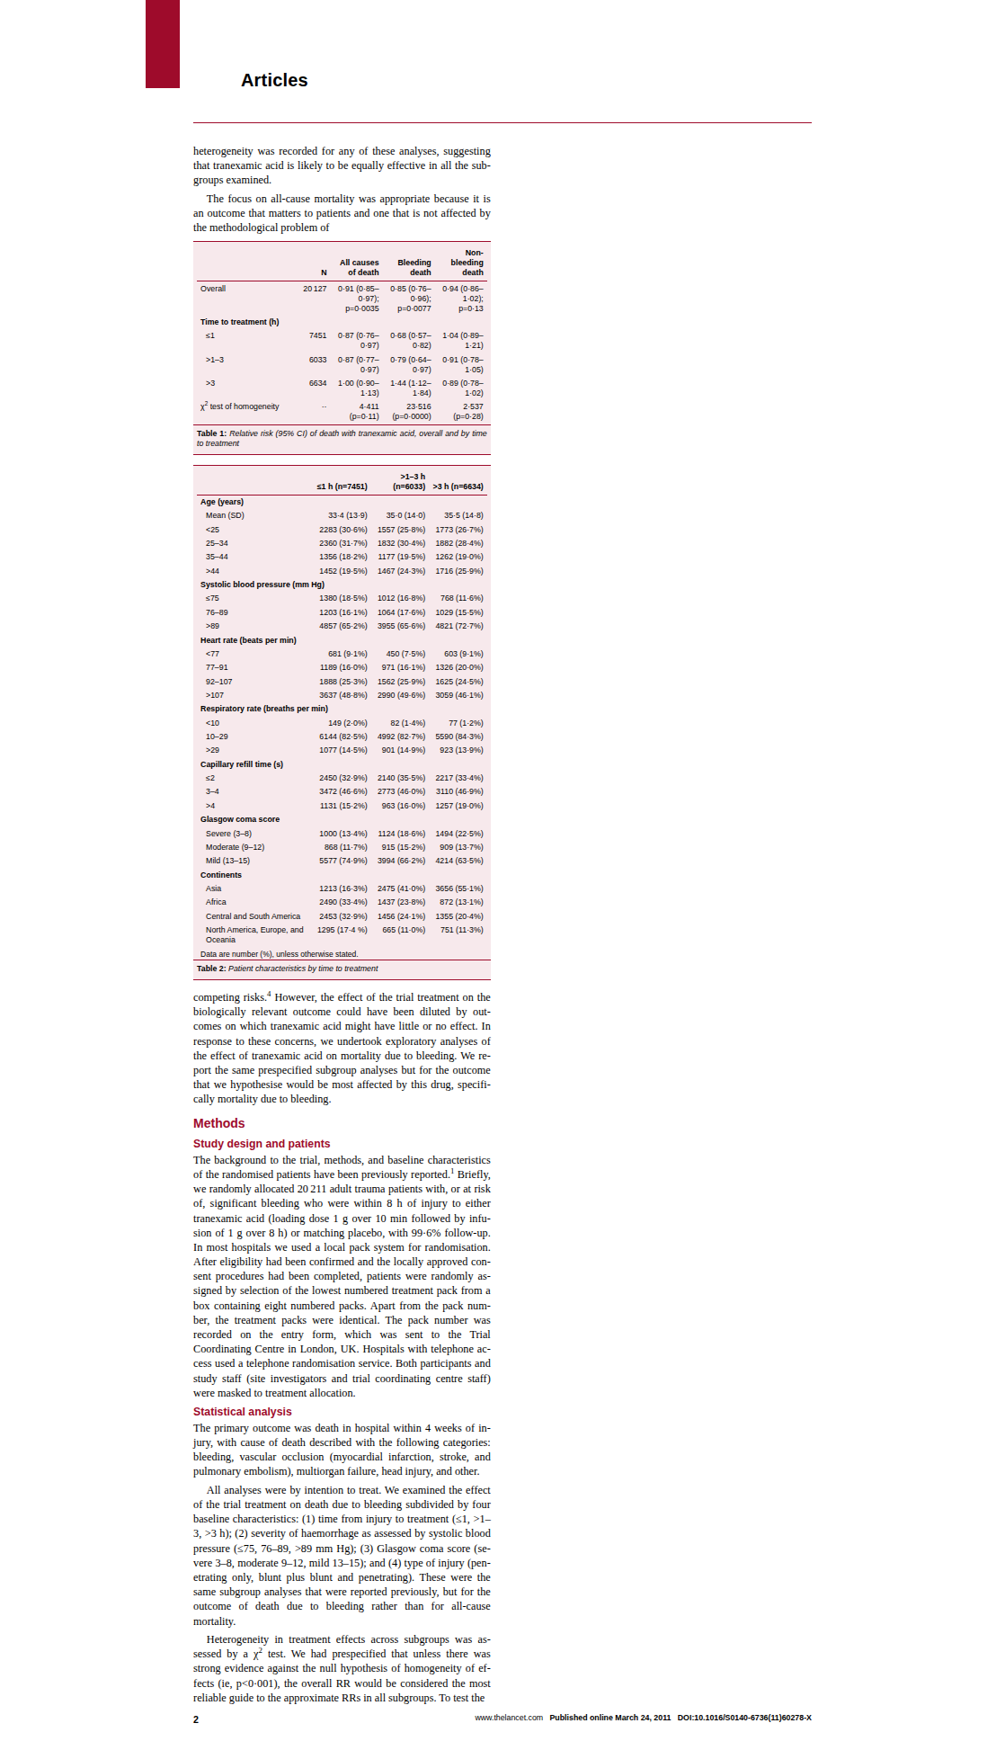Articles
heterogeneity was recorded for any of these analyses, suggesting that tranexamic acid is likely to be equally effective in all the subgroups examined.
The focus on all-cause mortality was appropriate because it is an outcome that matters to patients and one that is not affected by the methodological problem of
| | N | All causes of death | Bleeding death | Non-bleeding death |
| --- | --- | --- | --- | --- |
| Overall | 20 127 | 0·91 (0·85–0·97); p=0·0035 | 0·85 (0·76–0·96); p=0·0077 | 0·94 (0·86–1·02); p=0·13 |
| Time to treatment (h) |
| ≤1 | 7451 | 0·87 (0·76–0·97) | 0·68 (0·57–0·82) | 1·04 (0·89–1·21) |
| >1–3 | 6033 | 0·87 (0·77–0·97) | 0·79 (0·64–0·97) | 0·91 (0·78–1·05) |
| >3 | 6634 | 1·00 (0·90–1·13) | 1·44 (1·12–1·84) | 0·89 (0·78–1·02) |
| χ 2 test of homogeneity | ·· | 4·411 (p=0·11) | 23·516 (p=0·0000) | 2·537 (p=0·28) |
Table 1: Relative risk (95% CI) of death with tranexamic acid, overall and by time to treatment
| | ≤1 h (n=7451) | >1–3 h (n=6033) | >3 h (n=6634) |
| --- | --- | --- | --- |
| Age (years) |
| Mean (SD) | 33·4 (13·9) | 35·0 (14·0) | 35·5 (14·8) |
| <25 | 2283 (30·6%) | 1557 (25·8%) | 1773 (26·7%) |
| 25–34 | 2360 (31·7%) | 1832 (30·4%) | 1882 (28·4%) |
| 35–44 | 1356 (18·2%) | 1177 (19·5%) | 1262 (19·0%) |
| >44 | 1452 (19·5%) | 1467 (24·3%) | 1716 (25·9%) |
| Systolic blood pressure (mm Hg) |
| ≤75 | 1380 (18·5%) | 1012 (16·8%) | 768 (11·6%) |
| 76–89 | 1203 (16·1%) | 1064 (17·6%) | 1029 (15·5%) |
| >89 | 4857 (65·2%) | 3955 (65·6%) | 4821 (72·7%) |
| Heart rate (beats per min) |
| <77 | 681 (9·1%) | 450 (7·5%) | 603 (9·1%) |
| 77–91 | 1189 (16·0%) | 971 (16·1%) | 1326 (20·0%) |
| 92–107 | 1888 (25·3%) | 1562 (25·9%) | 1625 (24·5%) |
| >107 | 3637 (48·8%) | 2990 (49·6%) | 3059 (46·1%) |
| Respiratory rate (breaths per min) |
| <10 | 149 (2·0%) | 82 (1·4%) | 77 (1·2%) |
| 10–29 | 6144 (82·5%) | 4992 (82·7%) | 5590 (84·3%) |
| >29 | 1077 (14·5%) | 901 (14·9%) | 923 (13·9%) |
| Capillary refill time (s) |
| ≤2 | 2450 (32·9%) | 2140 (35·5%) | 2217 (33·4%) |
| 3–4 | 3472 (46·6%) | 2773 (46·0%) | 3110 (46·9%) |
| >4 | 1131 (15·2%) | 963 (16·0%) | 1257 (19·0%) |
| Glasgow coma score |
| Severe (3–8) | 1000 (13·4%) | 1124 (18·6%) | 1494 (22·5%) |
| Moderate (9–12) | 868 (11·7%) | 915 (15·2%) | 909 (13·7%) |
| Mild (13–15) | 5577 (74·9%) | 3994 (66·2%) | 4214 (63·5%) |
| Continents |
| Asia | 1213 (16·3%) | 2475 (41·0%) | 3656 (55·1%) |
| Africa | 2490 (33·4%) | 1437 (23·8%) | 872 (13·1%) |
| Central and South America | 2453 (32·9%) | 1456 (24·1%) | 1355 (20·4%) |
| North America, Europe, and Oceania | 1295 (17·4 %) | 665 (11·0%) | 751 (11·3%) |
Data are number (%), unless otherwise stated.
Table 2: Patient characteristics by time to treatment
competing risks.4 However, the effect of the trial treatment on the biologically relevant outcome could have been diluted by outcomes on which tranexamic acid might have little or no effect. In response to these concerns, we undertook exploratory analyses of the effect of tranexamic acid on mortality due to bleeding. We report the same prespecified subgroup analyses but for the outcome that we hypothesise would be most affected by this drug, specifically mortality due to bleeding.
Methods
Study design and patients
The background to the trial, methods, and baseline characteristics of the randomised patients have been previously reported.1 Briefly, we randomly allocated 20 211 adult trauma patients with, or at risk of, significant bleeding who were within 8 h of injury to either tranexamic acid (loading dose 1 g over 10 min followed by infusion of 1 g over 8 h) or matching placebo, with 99·6% follow-up. In most hospitals we used a local pack system for randomisation. After eligibility had been confirmed and the locally approved consent procedures had been completed, patients were randomly assigned by selection of the lowest numbered treatment pack from a box containing eight numbered packs. Apart from the pack number, the treatment packs were identical. The pack number was recorded on the entry form, which was sent to the Trial Coordinating Centre in London, UK. Hospitals with telephone access used a telephone randomisation service. Both participants and study staff (site investigators and trial coordinating centre staff) were masked to treatment allocation.
Statistical analysis
The primary outcome was death in hospital within 4 weeks of injury, with cause of death described with the following categories: bleeding, vascular occlusion (myocardial infarction, stroke, and pulmonary embolism), multiorgan failure, head injury, and other.
All analyses were by intention to treat. We examined the effect of the trial treatment on death due to bleeding subdivided by four baseline characteristics: (1) time from injury to treatment (≤1, >1–3, >3 h); (2) severity of haemorrhage as assessed by systolic blood pressure (≤75, 76–89, >89 mm Hg); (3) Glasgow coma score (severe 3–8, moderate 9–12, mild 13–15); and (4) type of injury (penetrating only, blunt plus blunt and penetrating). These were the same subgroup analyses that were reported previously, but for the outcome of death due to bleeding rather than for all-cause mortality.
Heterogeneity in treatment effects across subgroups was assessed by a χ2 test. We had prespecified that unless there was strong evidence against the null hypothesis of homogeneity of effects (ie, p<0·001), the overall RR would be considered the most reliable guide to the approximate RRs in all subgroups. To test the
2
www.thelancet.com Published online March 24, 2011 DOI:10.1016/S0140-6736(11)60278-X